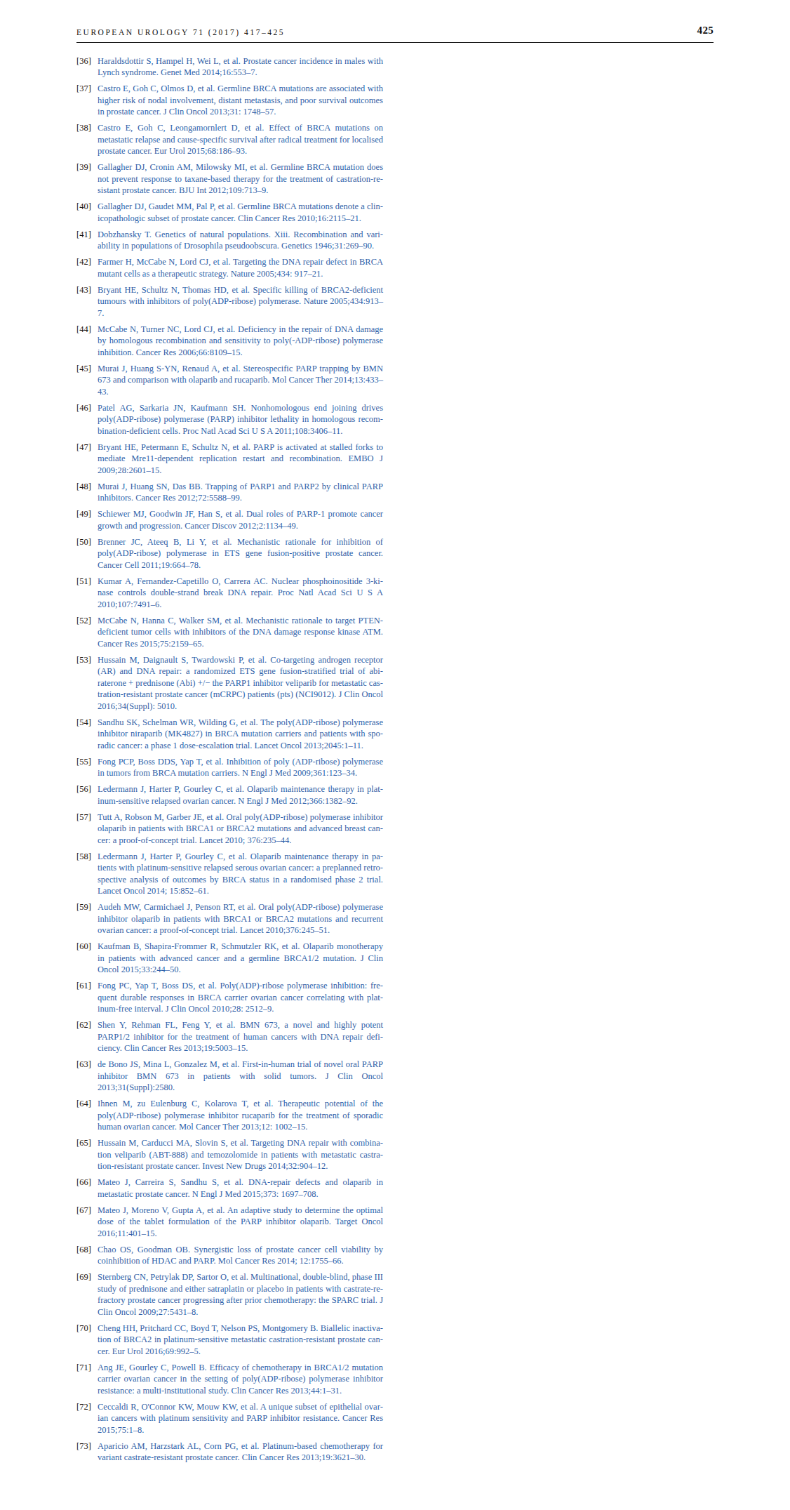European Urology 71 (2017) 417–425
425
[36] Haraldsdottir S, Hampel H, Wei L, et al. Prostate cancer incidence in males with Lynch syndrome. Genet Med 2014;16:553–7.
[37] Castro E, Goh C, Olmos D, et al. Germline BRCA mutations are associated with higher risk of nodal involvement, distant metastasis, and poor survival outcomes in prostate cancer. J Clin Oncol 2013;31: 1748–57.
[38] Castro E, Goh C, Leongamornlert D, et al. Effect of BRCA mutations on metastatic relapse and cause-specific survival after radical treatment for localised prostate cancer. Eur Urol 2015;68:186–93.
[39] Gallagher DJ, Cronin AM, Milowsky MI, et al. Germline BRCA mutation does not prevent response to taxane-based therapy for the treatment of castration-resistant prostate cancer. BJU Int 2012;109:713–9.
[40] Gallagher DJ, Gaudet MM, Pal P, et al. Germline BRCA mutations denote a clinicopathologic subset of prostate cancer. Clin Cancer Res 2010;16:2115–21.
[41] Dobzhansky T. Genetics of natural populations. Xiii. Recombination and variability in populations of Drosophila pseudoobscura. Genetics 1946;31:269–90.
[42] Farmer H, McCabe N, Lord CJ, et al. Targeting the DNA repair defect in BRCA mutant cells as a therapeutic strategy. Nature 2005;434: 917–21.
[43] Bryant HE, Schultz N, Thomas HD, et al. Specific killing of BRCA2-deficient tumours with inhibitors of poly(ADP-ribose) polymerase. Nature 2005;434:913–7.
[44] McCabe N, Turner NC, Lord CJ, et al. Deficiency in the repair of DNA damage by homologous recombination and sensitivity to poly(-ADP-ribose) polymerase inhibition. Cancer Res 2006;66:8109–15.
[45] Murai J, Huang S-YN, Renaud A, et al. Stereospecific PARP trapping by BMN 673 and comparison with olaparib and rucaparib. Mol Cancer Ther 2014;13:433–43.
[46] Patel AG, Sarkaria JN, Kaufmann SH. Nonhomologous end joining drives poly(ADP-ribose) polymerase (PARP) inhibitor lethality in homologous recombination-deficient cells. Proc Natl Acad Sci U S A 2011;108:3406–11.
[47] Bryant HE, Petermann E, Schultz N, et al. PARP is activated at stalled forks to mediate Mre11-dependent replication restart and recombination. EMBO J 2009;28:2601–15.
[48] Murai J, Huang SN, Das BB. Trapping of PARP1 and PARP2 by clinical PARP inhibitors. Cancer Res 2012;72:5588–99.
[49] Schiewer MJ, Goodwin JF, Han S, et al. Dual roles of PARP-1 promote cancer growth and progression. Cancer Discov 2012;2:1134–49.
[50] Brenner JC, Ateeq B, Li Y, et al. Mechanistic rationale for inhibition of poly(ADP-ribose) polymerase in ETS gene fusion-positive prostate cancer. Cancer Cell 2011;19:664–78.
[51] Kumar A, Fernandez-Capetillo O, Carrera AC. Nuclear phosphoinositide 3-kinase controls double-strand break DNA repair. Proc Natl Acad Sci U S A 2010;107:7491–6.
[52] McCabe N, Hanna C, Walker SM, et al. Mechanistic rationale to target PTEN-deficient tumor cells with inhibitors of the DNA damage response kinase ATM. Cancer Res 2015;75:2159–65.
[53] Hussain M, Daignault S, Twardowski P, et al. Co-targeting androgen receptor (AR) and DNA repair: a randomized ETS gene fusion-stratified trial of abiraterone + prednisone (Abi) +/− the PARP1 inhibitor veliparib for metastatic castration-resistant prostate cancer (mCRPC) patients (pts) (NCI9012). J Clin Oncol 2016;34(Suppl): 5010.
[54] Sandhu SK, Schelman WR, Wilding G, et al. The poly(ADP-ribose) polymerase inhibitor niraparib (MK4827) in BRCA mutation carriers and patients with sporadic cancer: a phase 1 dose-escalation trial. Lancet Oncol 2013;2045:1–11.
[55] Fong PCP, Boss DDS, Yap T, et al. Inhibition of poly (ADP-ribose) polymerase in tumors from BRCA mutation carriers. N Engl J Med 2009;361:123–34.
[56] Ledermann J, Harter P, Gourley C, et al. Olaparib maintenance therapy in platinum-sensitive relapsed ovarian cancer. N Engl J Med 2012;366:1382–92.
[57] Tutt A, Robson M, Garber JE, et al. Oral poly(ADP-ribose) polymerase inhibitor olaparib in patients with BRCA1 or BRCA2 mutations and advanced breast cancer: a proof-of-concept trial. Lancet 2010; 376:235–44.
[58] Ledermann J, Harter P, Gourley C, et al. Olaparib maintenance therapy in patients with platinum-sensitive relapsed serous ovarian cancer: a preplanned retrospective analysis of outcomes by BRCA status in a randomised phase 2 trial. Lancet Oncol 2014; 15:852–61.
[59] Audeh MW, Carmichael J, Penson RT, et al. Oral poly(ADP-ribose) polymerase inhibitor olaparib in patients with BRCA1 or BRCA2 mutations and recurrent ovarian cancer: a proof-of-concept trial. Lancet 2010;376:245–51.
[60] Kaufman B, Shapira-Frommer R, Schmutzler RK, et al. Olaparib monotherapy in patients with advanced cancer and a germline BRCA1/2 mutation. J Clin Oncol 2015;33:244–50.
[61] Fong PC, Yap T, Boss DS, et al. Poly(ADP)-ribose polymerase inhibition: frequent durable responses in BRCA carrier ovarian cancer correlating with platinum-free interval. J Clin Oncol 2010;28: 2512–9.
[62] Shen Y, Rehman FL, Feng Y, et al. BMN 673, a novel and highly potent PARP1/2 inhibitor for the treatment of human cancers with DNA repair deficiency. Clin Cancer Res 2013;19:5003–15.
[63] de Bono JS, Mina L, Gonzalez M, et al. First-in-human trial of novel oral PARP inhibitor BMN 673 in patients with solid tumors. J Clin Oncol 2013;31(Suppl):2580.
[64] Ihnen M, zu Eulenburg C, Kolarova T, et al. Therapeutic potential of the poly(ADP-ribose) polymerase inhibitor rucaparib for the treatment of sporadic human ovarian cancer. Mol Cancer Ther 2013;12: 1002–15.
[65] Hussain M, Carducci MA, Slovin S, et al. Targeting DNA repair with combination veliparib (ABT-888) and temozolomide in patients with metastatic castration-resistant prostate cancer. Invest New Drugs 2014;32:904–12.
[66] Mateo J, Carreira S, Sandhu S, et al. DNA-repair defects and olaparib in metastatic prostate cancer. N Engl J Med 2015;373: 1697–708.
[67] Mateo J, Moreno V, Gupta A, et al. An adaptive study to determine the optimal dose of the tablet formulation of the PARP inhibitor olaparib. Target Oncol 2016;11:401–15.
[68] Chao OS, Goodman OB. Synergistic loss of prostate cancer cell viability by coinhibition of HDAC and PARP. Mol Cancer Res 2014; 12:1755–66.
[69] Sternberg CN, Petrylak DP, Sartor O, et al. Multinational, double-blind, phase III study of prednisone and either satraplatin or placebo in patients with castrate-refractory prostate cancer progressing after prior chemotherapy: the SPARC trial. J Clin Oncol 2009;27:5431–8.
[70] Cheng HH, Pritchard CC, Boyd T, Nelson PS, Montgomery B. Biallelic inactivation of BRCA2 in platinum-sensitive metastatic castration-resistant prostate cancer. Eur Urol 2016;69:992–5.
[71] Ang JE, Gourley C, Powell B. Efficacy of chemotherapy in BRCA1/2 mutation carrier ovarian cancer in the setting of poly(ADP-ribose) polymerase inhibitor resistance: a multi-institutional study. Clin Cancer Res 2013;44:1–31.
[72] Ceccaldi R, O'Connor KW, Mouw KW, et al. A unique subset of epithelial ovarian cancers with platinum sensitivity and PARP inhibitor resistance. Cancer Res 2015;75:1–8.
[73] Aparicio AM, Harzstark AL, Corn PG, et al. Platinum-based chemotherapy for variant castrate-resistant prostate cancer. Clin Cancer Res 2013;19:3621–30.